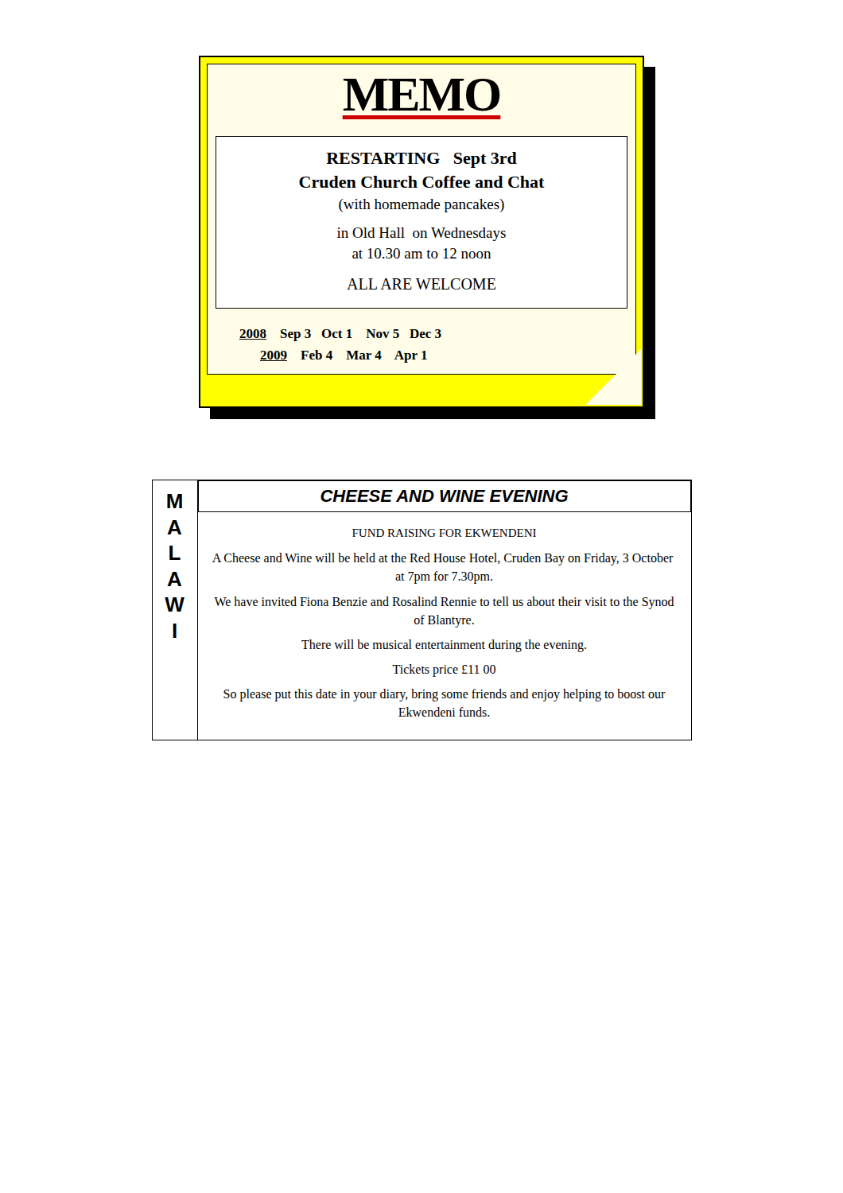MEMO
RESTARTING Sept 3rd
Cruden Church Coffee and Chat
(with homemade pancakes)
in Old Hall on Wednesdays
at 10.30 am to 12 noon
ALL ARE WELCOME
2008 Sep 3 Oct 1 Nov 5 Dec 3
2009 Feb 4 Mar 4 Apr 1
| M A L A W I | CHEESE AND WINE EVENING FUND RAISING FOR EKWENDENI A Cheese and Wine will be held at the Red House Hotel, Cruden Bay on Friday, 3 October at 7pm for 7.30pm. We have invited Fiona Benzie and Rosalind Rennie to tell us about their visit to the Synod of Blantyre. There will be musical entertainment during the evening. Tickets price £11 00 So please put this date in your diary, bring some friends and enjoy helping to boost our Ekwendeni funds. |